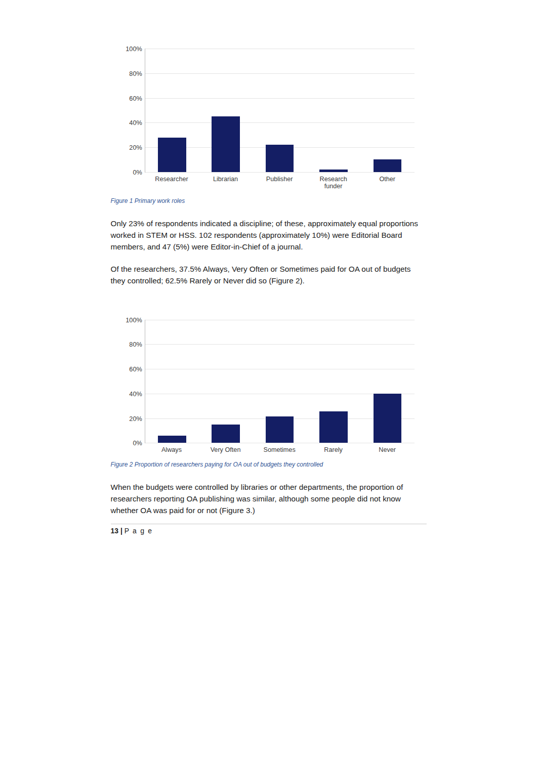100%
80%
60%
40%
20%
0%
Researcher
Librarian
Publisher
Research
funder
Other
Figure 1 Primary work roles
Only 23% of respondents indicated a discipline; of these, approximately equal proportions worked in STEM or HSS. 102 respondents (approximately 10%) were Editorial Board members, and 47 (5%) were Editor-in-Chief of a journal.
Of the researchers, 37.5% Always, Very Often or Sometimes paid for OA out of budgets they controlled; 62.5% Rarely or Never did so (Figure 2).
100%
80%
60%
40%
20%
0%
Always
Very Often
Sometimes
Rarely
Never
Figure 2 Proportion of researchers paying for OA out of budgets they controlled
When the budgets were controlled by libraries or other departments, the proportion of researchers reporting OA publishing was similar, although some people did not know whether OA was paid for or not (Figure 3.)
13 | P a g e